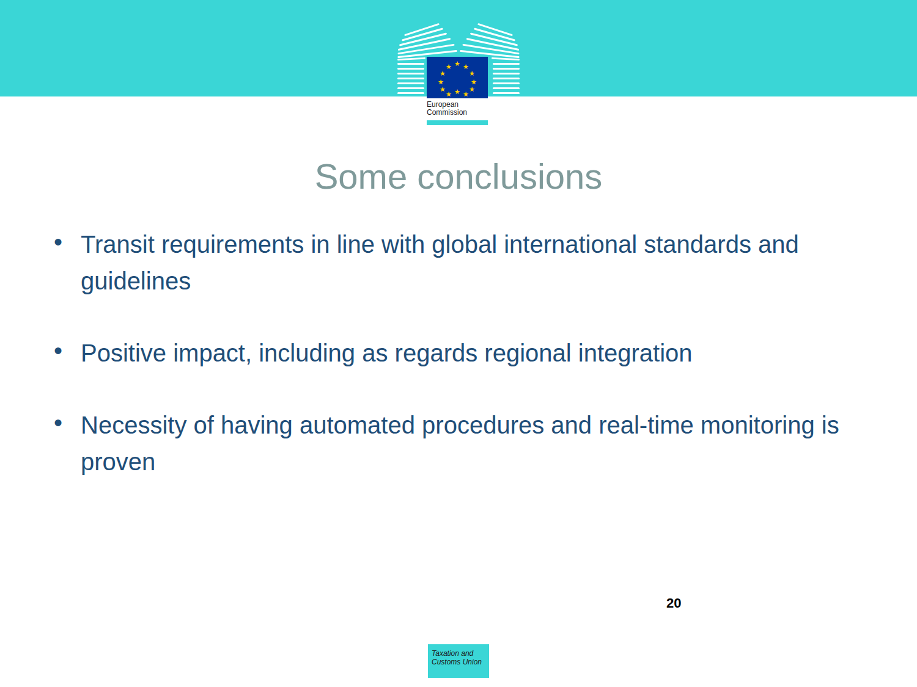★ ★ ★ ★ ★ ★ ★ ★ ★ ★ ★ ★
European
Commission
Some conclusions
Transit requirements in line with global international standards and guidelines
Positive impact, including as regards regional integration
Necessity of having automated procedures and real-time monitoring is proven
20
Taxation and
Customs Union